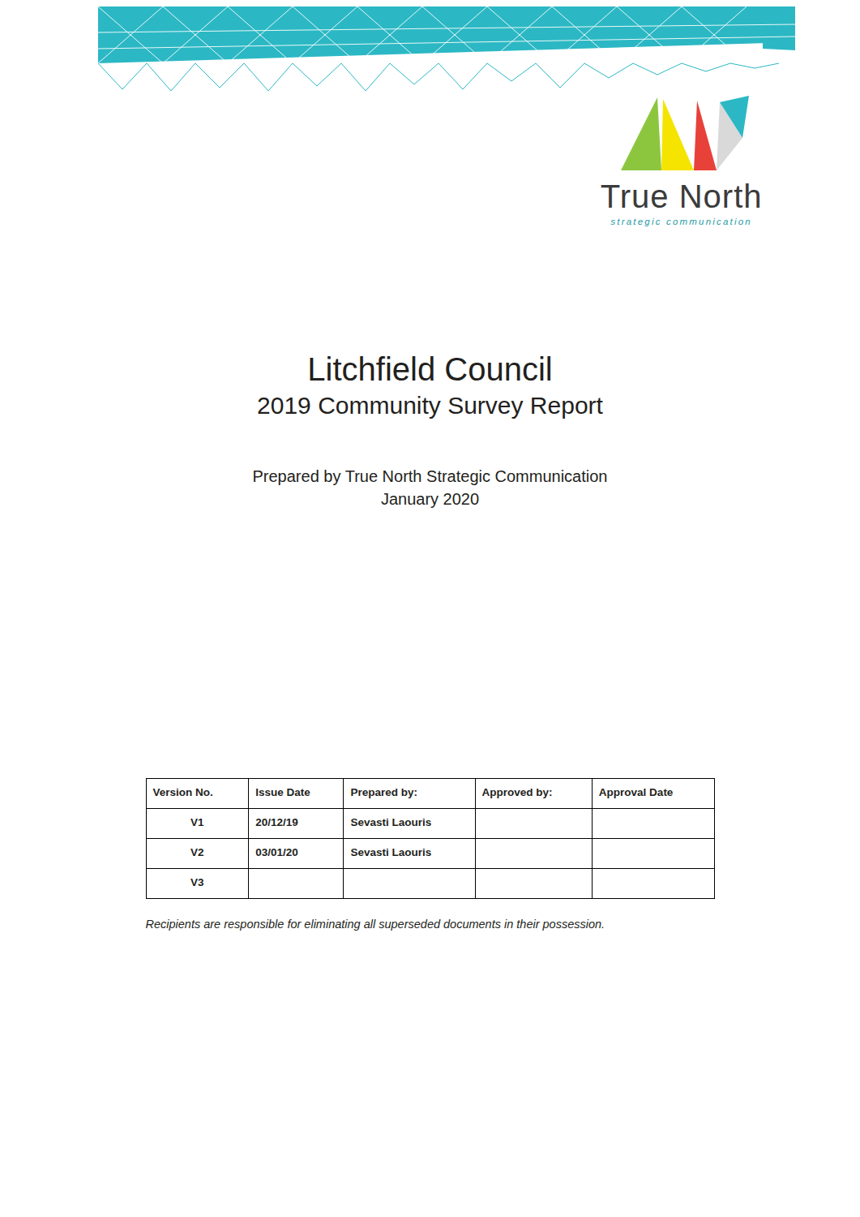True North
strategic communication
Litchfield Council
2019 Community Survey Report
Prepared by True North Strategic Communication
January 2020
| Version No. | Issue Date | Prepared by: | Approved by: | Approval Date |
| --- | --- | --- | --- | --- |
| V1 | 20/12/19 | Sevasti Laouris | | |
| V2 | 03/01/20 | Sevasti Laouris | | |
| V3 | | | | |
Recipients are responsible for eliminating all superseded documents in their possession.